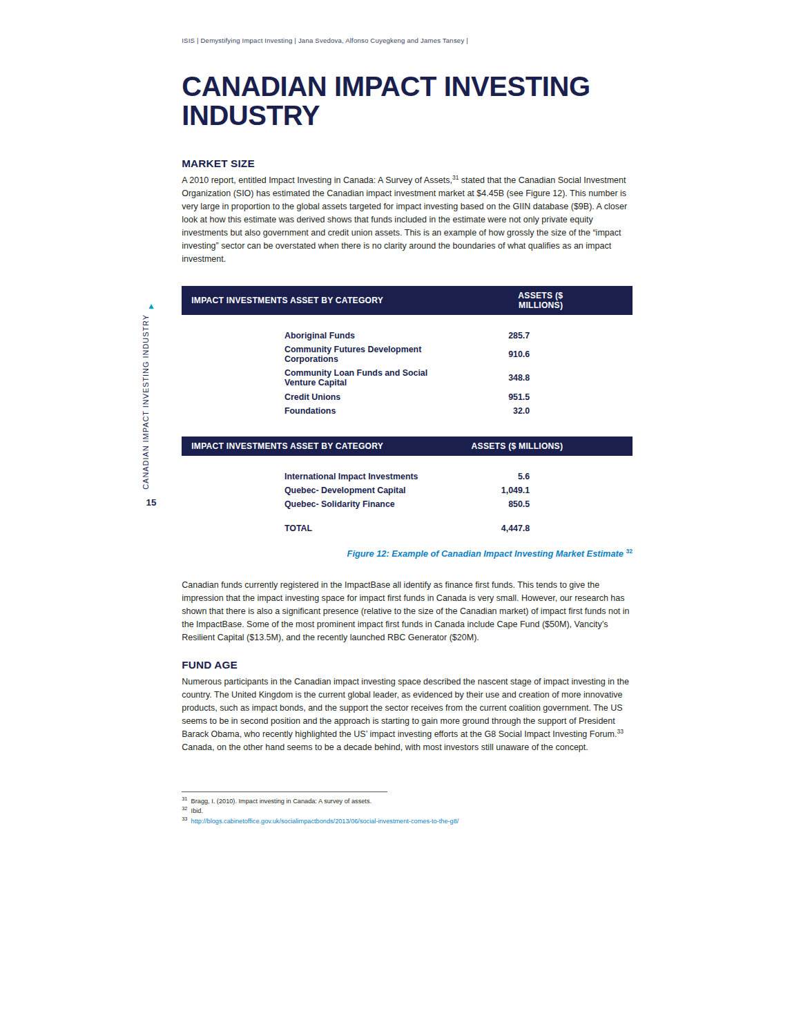ISIS | Demystifying Impact Investing | Jana Svedova, Alfonso Cuyegkeng and James Tansey |
Canadian Impact Investing Industry
▲
Canadian Impact Investing Industry
15
Market Size
A 2010 report, entitled Impact Investing in Canada: A Survey of Assets,31 stated that the Canadian Social Investment Organization (SIO) has estimated the Canadian impact investment market at $4.45B (see Figure 12). This number is very large in proportion to the global assets targeted for impact investing based on the GIIN database ($9B). A closer look at how this estimate was derived shows that funds included in the estimate were not only private equity investments but also government and credit union assets. This is an example of how grossly the size of the “impact investing” sector can be overstated when there is no clarity around the boundaries of what qualifies as an impact investment.
| Impact Investments Asset by Category | Assets ($ Millions) |
| --- | --- |
| Aboriginal Funds | 285.7 |
| Community Futures Development Corporations | 910.6 |
| Community Loan Funds and Social Venture Capital | 348.8 |
| Credit Unions | 951.5 |
| Foundations | 32.0 |
| Impact Investments Asset by Category | Assets ($ Millions) |
| --- | --- |
| International Impact Investments | 5.6 |
| Quebec- Development Capital | 1,049.1 |
| Quebec- Solidarity Finance | 850.5 |
| TOTAL | 4,447.8 |
Figure 12: Example of Canadian Impact Investing Market Estimate 32
Canadian funds currently registered in the ImpactBase all identify as finance first funds. This tends to give the impression that the impact investing space for impact first funds in Canada is very small. However, our research has shown that there is also a significant presence (relative to the size of the Canadian market) of impact first funds not in the ImpactBase. Some of the most prominent impact first funds in Canada include Cape Fund ($50M), Vancity’s Resilient Capital ($13.5M), and the recently launched RBC Generator ($20M).
Fund Age
Numerous participants in the Canadian impact investing space described the nascent stage of impact investing in the country. The United Kingdom is the current global leader, as evidenced by their use and creation of more innovative products, such as impact bonds, and the support the sector receives from the current coalition government. The US seems to be in second position and the approach is starting to gain more ground through the support of President Barack Obama, who recently highlighted the US’ impact investing efforts at the G8 Social Impact Investing Forum.33 Canada, on the other hand seems to be a decade behind, with most investors still unaware of the concept.
31 Bragg, I. (2010). Impact investing in Canada: A survey of assets.
32 Ibid.
33 http://blogs.cabinetoffice.gov.uk/socialimpactbonds/2013/06/social-investment-comes-to-the-g8/